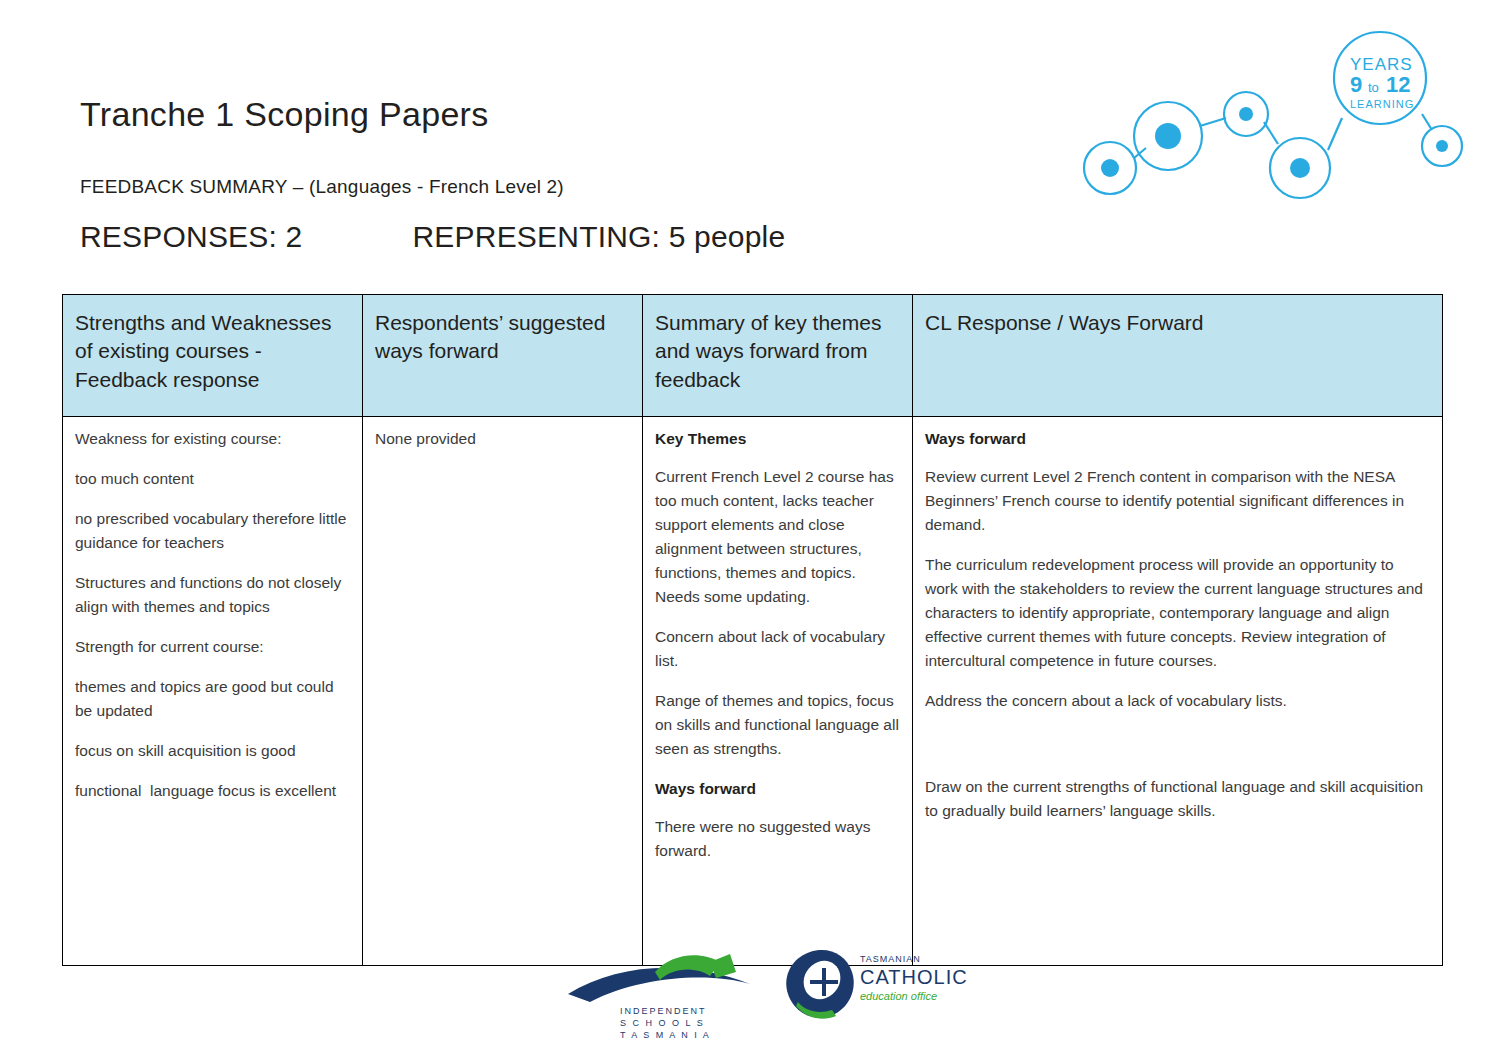YEARS 9 to 12 LEARNING
Tranche 1 Scoping Papers
FEEDBACK SUMMARY – (Languages - French Level 2)
RESPONSES: 2 REPRESENTING: 5 people
| Strengths and Weaknesses of existing courses - Feedback response | Respondents’ suggested ways forward | Summary of key themes and ways forward from feedback | CL Response / Ways Forward |
| --- | --- | --- | --- |
| Weakness for existing course: too much content no prescribed vocabulary therefore little guidance for teachers Structures and functions do not closely align with themes and topics Strength for current course: themes and topics are good but could be updated focus on skill acquisition is good functional language focus is excellent | None provided | Key Themes Current French Level 2 course has too much content, lacks teacher support elements and close alignment between structures, functions, themes and topics. Needs some updating. Concern about lack of vocabulary list. Range of themes and topics, focus on skills and functional language all seen as strengths. Ways forward There were no suggested ways forward. | Ways forward Review current Level 2 French content in comparison with the NESA Beginners’ French course to identify potential significant differences in demand. The curriculum redevelopment process will provide an opportunity to work with the stakeholders to review the current language structures and characters to identify appropriate, contemporary language and align effective current themes with future concepts. Review integration of intercultural competence in future courses. Address the concern about a lack of vocabulary lists. Draw on the current strengths of functional language and skill acquisition to gradually build learners’ language skills. |
INDEPENDENT S C H O O L S T A S M A N I A TASMANIAN CATHOLIC education office